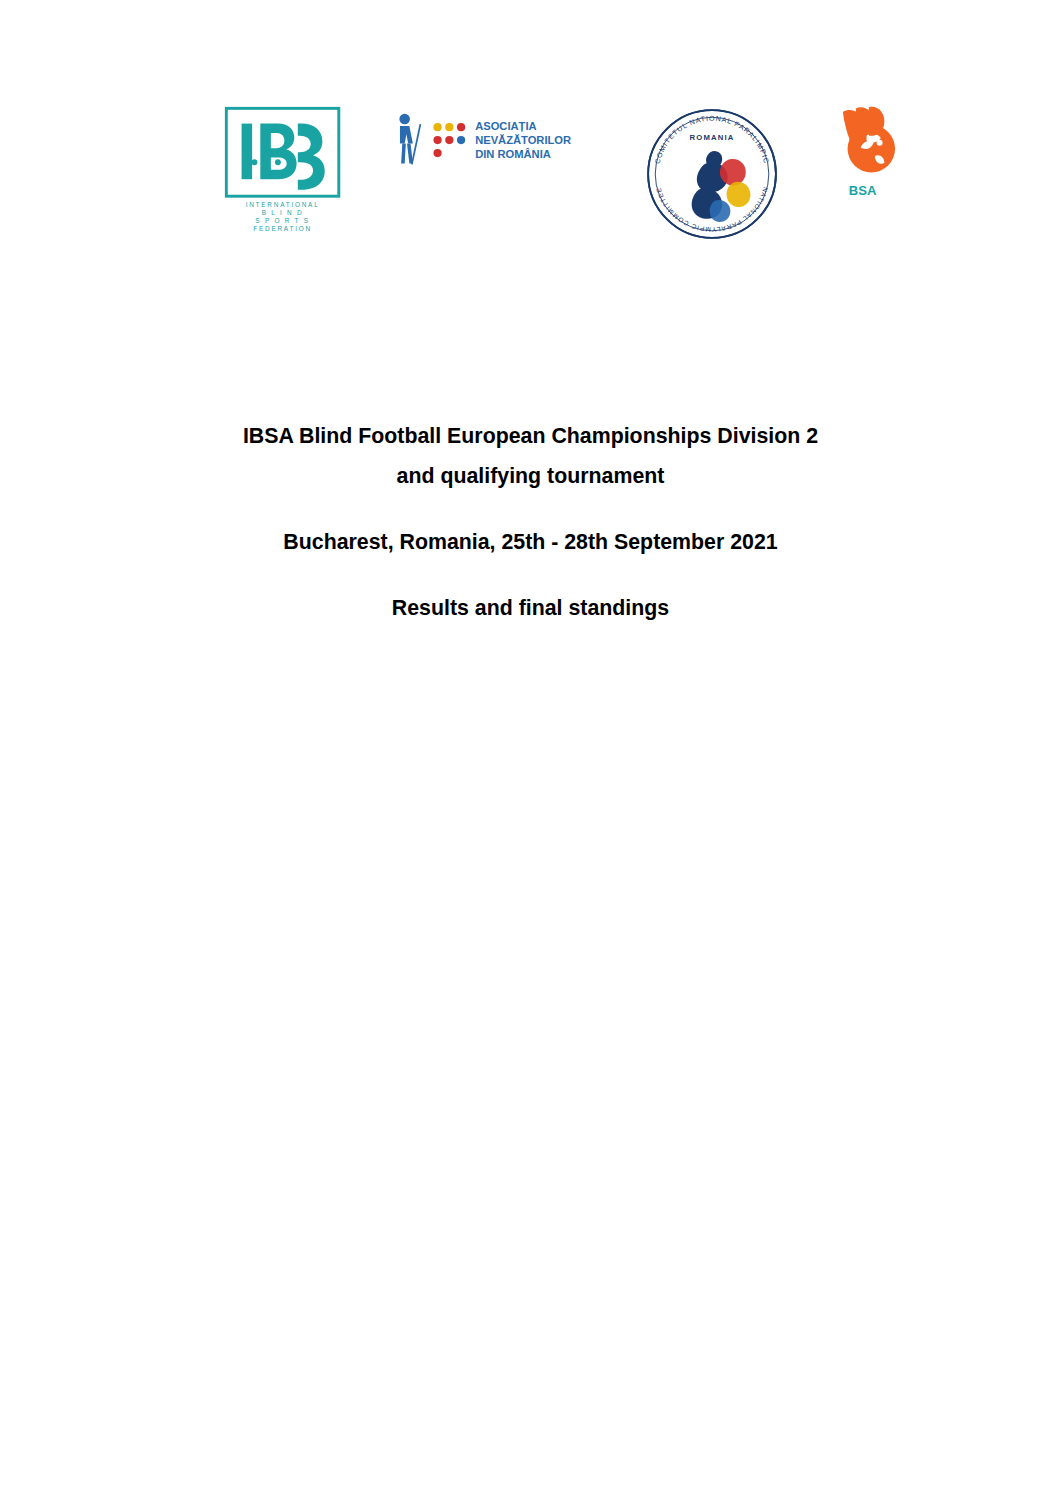INTERNATIONAL B L I N D S P O R T S FEDERATION
ASOCIAȚIA NEVĂZĂTORILOR DIN ROMÂNIA
COMITETUL NATIONAL PARALIMPIC NATIONAL PARALYMPIC COMMITTEE ROMANIA
BSA FOOTBALL
IBSA Blind Football European Championships Division 2
and qualifying tournament
Bucharest, Romania, 25th - 28th September 2021
Results and final standings